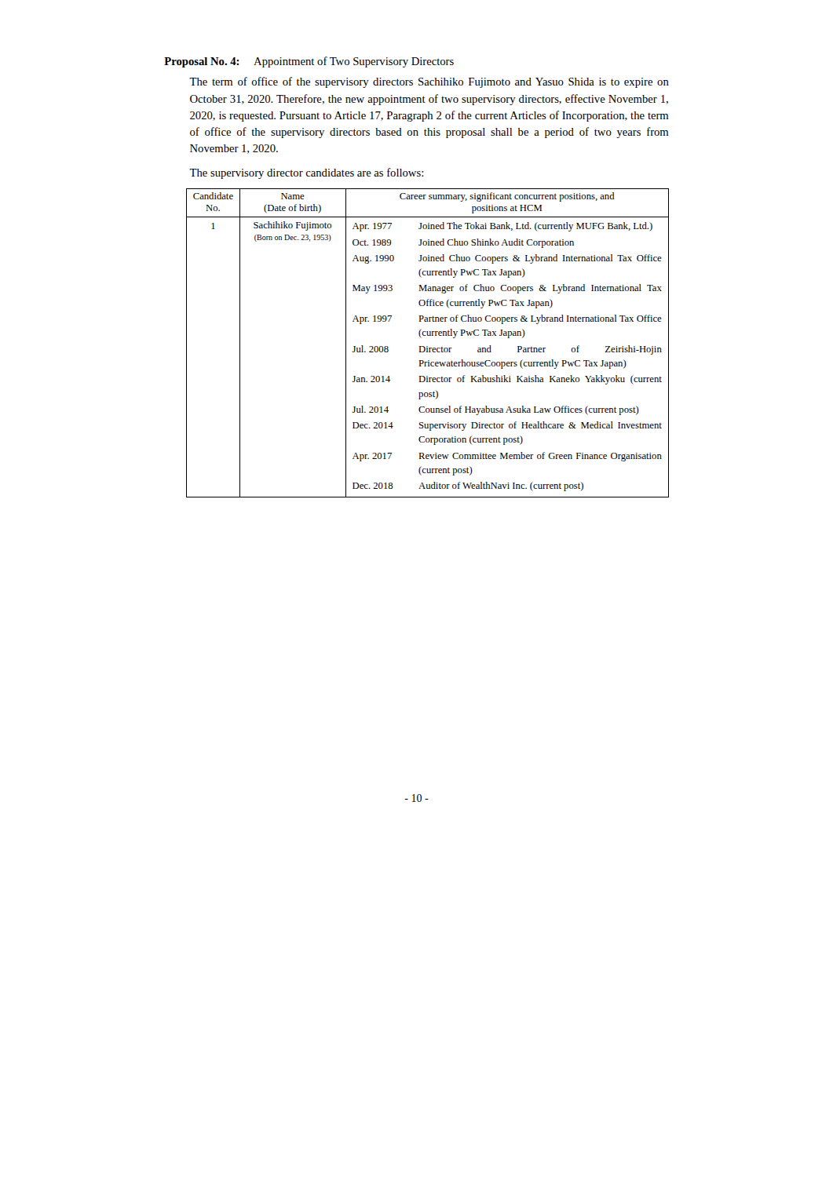Proposal No. 4: Appointment of Two Supervisory Directors
The term of office of the supervisory directors Sachihiko Fujimoto and Yasuo Shida is to expire on October 31, 2020. Therefore, the new appointment of two supervisory directors, effective November 1, 2020, is requested. Pursuant to Article 17, Paragraph 2 of the current Articles of Incorporation, the term of office of the supervisory directors based on this proposal shall be a period of two years from November 1, 2020.
The supervisory director candidates are as follows:
| Candidate No. | Name (Date of birth) | Career summary, significant concurrent positions, and positions at HCM |
| --- | --- | --- |
| 1 | Sachihiko Fujimoto (Born on Dec. 23, 1953) | / Apr. 1977 / Joined The Tokai Bank, Ltd. (currently MUFG Bank, Ltd.) / / Oct. 1989 / Joined Chuo Shinko Audit Corporation / / Aug. 1990 / Joined Chuo Coopers & Lybrand International Tax Office (currently PwC Tax Japan) / / May 1993 / Manager of Chuo Coopers & Lybrand International Tax Office (currently PwC Tax Japan) / / Apr. 1997 / Partner of Chuo Coopers & Lybrand International Tax Office (currently PwC Tax Japan) / / Jul. 2008 / Director and Partner of Zeirishi-Hojin PricewaterhouseCoopers (currently PwC Tax Japan) / / Jan. 2014 / Director of Kabushiki Kaisha Kaneko Yakkyoku (current post) / / Jul. 2014 / Counsel of Hayabusa Asuka Law Offices (current post) / / Dec. 2014 / Supervisory Director of Healthcare & Medical Investment Corporation (current post) / / Apr. 2017 / Review Committee Member of Green Finance Organisation (current post) / / Dec. 2018 / Auditor of WealthNavi Inc. (current post) / |
- 10 -